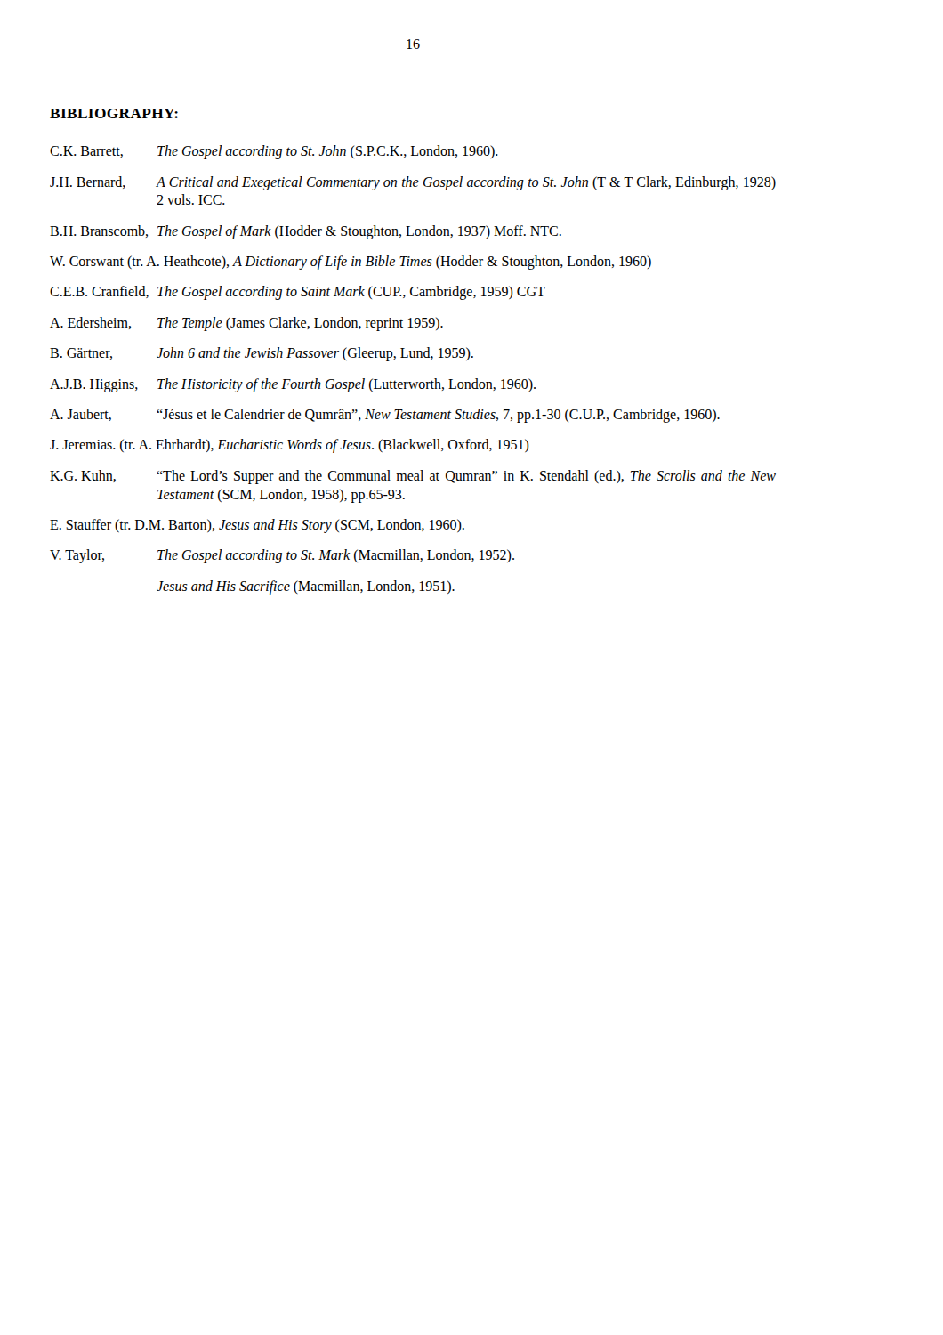16
BIBLIOGRAPHY:
| C.K. Barrett, | The Gospel according to St. John (S.P.C.K., London, 1960). |
| J.H. Bernard, | A Critical and Exegetical Commentary on the Gospel according to St. John (T & T Clark, Edinburgh, 1928) 2 vols. ICC. |
| B.H. Branscomb, | The Gospel of Mark (Hodder & Stoughton, London, 1937) Moff. NTC. |
W. Corswant (tr. A. Heathcote), A Dictionary of Life in Bible Times (Hodder & Stoughton, London, 1960)
| C.E.B. Cranfield, | The Gospel according to Saint Mark (CUP., Cambridge, 1959) CGT |
| A. Edersheim, | The Temple (James Clarke, London, reprint 1959). |
| B. Gärtner, | John 6 and the Jewish Passover (Gleerup, Lund, 1959). |
| A.J.B. Higgins, | The Historicity of the Fourth Gospel (Lutterworth, London, 1960). |
| A. Jaubert, | “Jésus et le Calendrier de Qumrân”, New Testament Studies , 7, pp.1-30 (C.U.P., Cambridge, 1960). |
J. Jeremias. (tr. A. Ehrhardt), Eucharistic Words of Jesus. (Blackwell, Oxford, 1951)
| K.G. Kuhn, | “The Lord’s Supper and the Communal meal at Qumran” in K. Stendahl (ed.), The Scrolls and the New Testament (SCM, London, 1958), pp.65-93. |
E. Stauffer (tr. D.M. Barton), Jesus and His Story (SCM, London, 1960).
| V. Taylor, | The Gospel according to St. Mark (Macmillan, London, 1952). |
| | Jesus and His Sacrifice (Macmillan, London, 1951). |